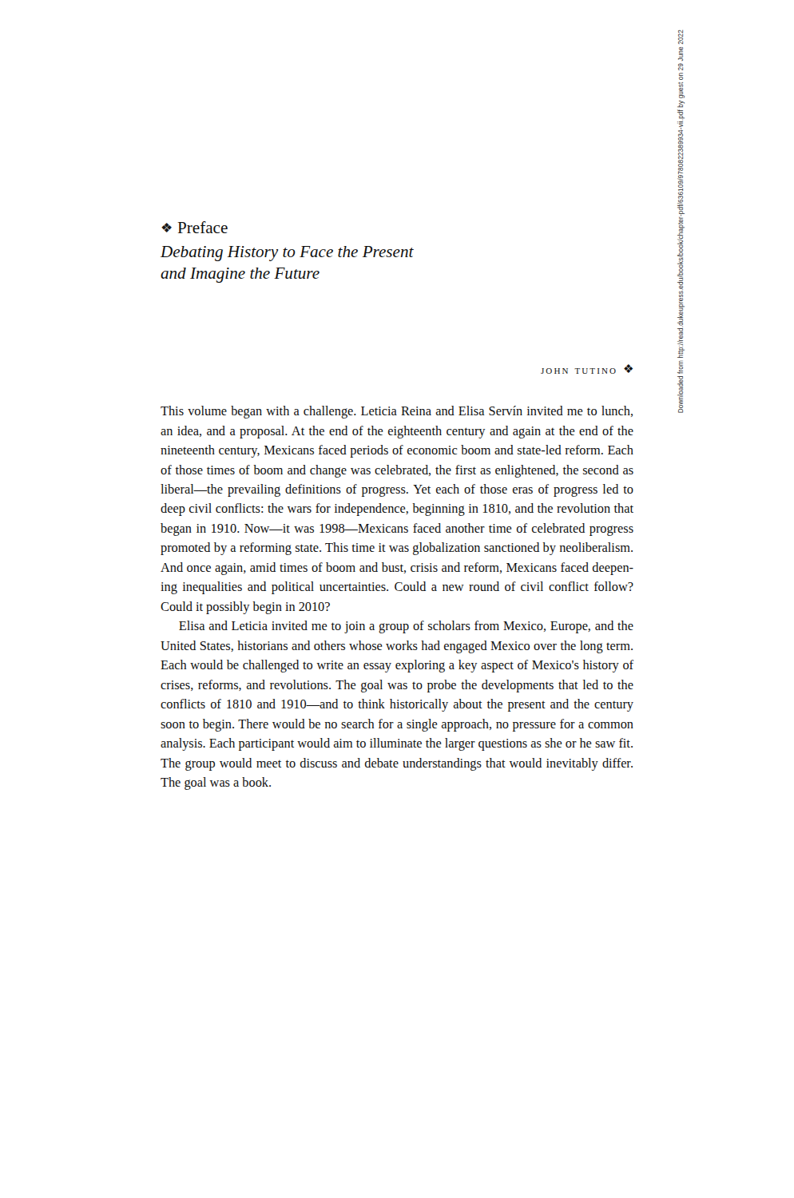Downloaded from http://read.dukeupress.edu/books/book/chapter-pdf/636109/9780822389934-vii.pdf by guest on 29 June 2022
❖Preface
Debating History to Face the Present
and Imagine the Future
john tutino❖
This volume began with a challenge. Leticia Reina and Elisa Servín invited me to lunch, an idea, and a proposal. At the end of the eighteenth century and again at the end of the nineteenth century, Mexicans faced periods of economic boom and state-led reform. Each of those times of boom and change was celebrated, the first as enlightened, the second as liberal—the prevailing definitions of progress. Yet each of those eras of progress led to deep civil conflicts: the wars for independence, beginning in 1810, and the revolution that began in 1910. Now—it was 1998—Mexicans faced another time of celebrated progress promoted by a reforming state. This time it was globalization sanctioned by neoliberalism. And once again, amid times of boom and bust, crisis and reform, Mexicans faced deepening inequalities and political uncertainties. Could a new round of civil conflict follow? Could it possibly begin in 2010?
Elisa and Leticia invited me to join a group of scholars from Mexico, Europe, and the United States, historians and others whose works had engaged Mexico over the long term. Each would be challenged to write an essay exploring a key aspect of Mexico's history of crises, reforms, and revolutions. The goal was to probe the developments that led to the conflicts of 1810 and 1910—and to think historically about the present and the century soon to begin. There would be no search for a single approach, no pressure for a common analysis. Each participant would aim to illuminate the larger questions as she or he saw fit. The group would meet to discuss and debate understandings that would inevitably differ. The goal was a book.